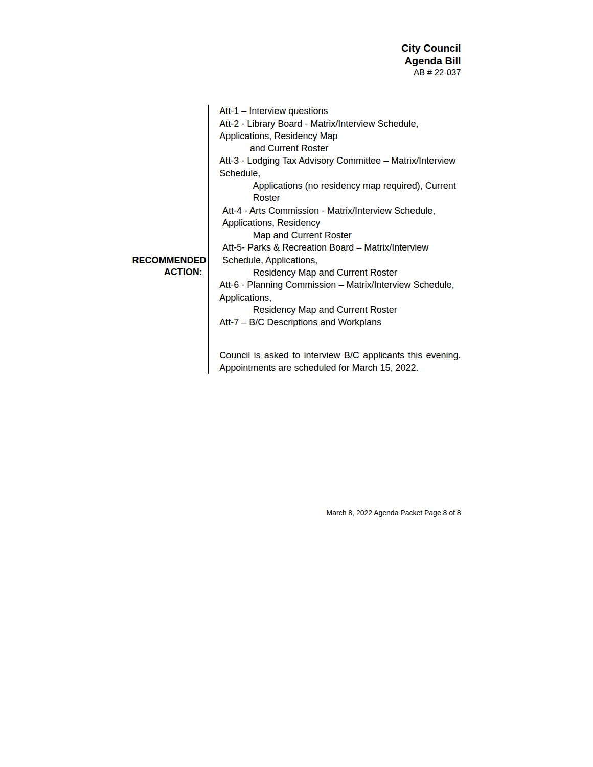City Council
Agenda Bill
AB # 22-037
RECOMMENDED
ACTION:
Att-1 – Interview questions
Att-2 - Library Board - Matrix/Interview Schedule, Applications, Residency Map
and Current Roster
Att-3 - Lodging Tax Advisory Committee – Matrix/Interview Schedule,
Applications (no residency map required), Current Roster
Att-4 - Arts Commission - Matrix/Interview Schedule, Applications, Residency
Map and Current Roster
Att-5- Parks & Recreation Board – Matrix/Interview Schedule, Applications,
Residency Map and Current Roster
Att-6 - Planning Commission – Matrix/Interview Schedule, Applications,
Residency Map and Current Roster
Att-7 – B/C Descriptions and Workplans
Council is asked to interview B/C applicants this evening. Appointments are scheduled for March 15, 2022.
March 8, 2022 Agenda Packet Page 8 of 8